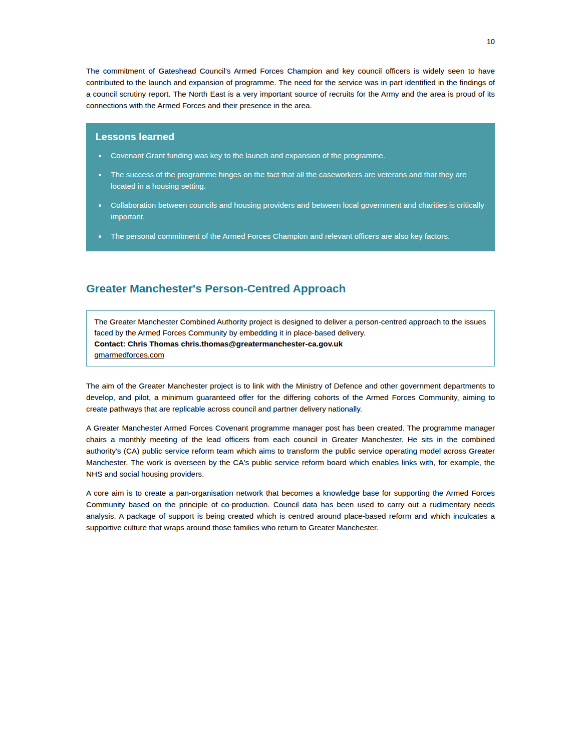10
The commitment of Gateshead Council's Armed Forces Champion and key council officers is widely seen to have contributed to the launch and expansion of programme. The need for the service was in part identified in the findings of a council scrutiny report. The North East is a very important source of recruits for the Army and the area is proud of its connections with the Armed Forces and their presence in the area.
Lessons learned
Covenant Grant funding was key to the launch and expansion of the programme.
The success of the programme hinges on the fact that all the caseworkers are veterans and that they are located in a housing setting.
Collaboration between councils and housing providers and between local government and charities is critically important.
The personal commitment of the Armed Forces Champion and relevant officers are also key factors.
Greater Manchester's Person-Centred Approach
The Greater Manchester Combined Authority project is designed to deliver a person-centred approach to the issues faced by the Armed Forces Community by embedding it in place-based delivery.
Contact: Chris Thomas chris.thomas@greatermanchester-ca.gov.uk
gmarmedforces.com
The aim of the Greater Manchester project is to link with the Ministry of Defence and other government departments to develop, and pilot, a minimum guaranteed offer for the differing cohorts of the Armed Forces Community, aiming to create pathways that are replicable across council and partner delivery nationally.
A Greater Manchester Armed Forces Covenant programme manager post has been created. The programme manager chairs a monthly meeting of the lead officers from each council in Greater Manchester. He sits in the combined authority's (CA) public service reform team which aims to transform the public service operating model across Greater Manchester. The work is overseen by the CA's public service reform board which enables links with, for example, the NHS and social housing providers.
A core aim is to create a pan-organisation network that becomes a knowledge base for supporting the Armed Forces Community based on the principle of co-production. Council data has been used to carry out a rudimentary needs analysis. A package of support is being created which is centred around place-based reform and which inculcates a supportive culture that wraps around those families who return to Greater Manchester.